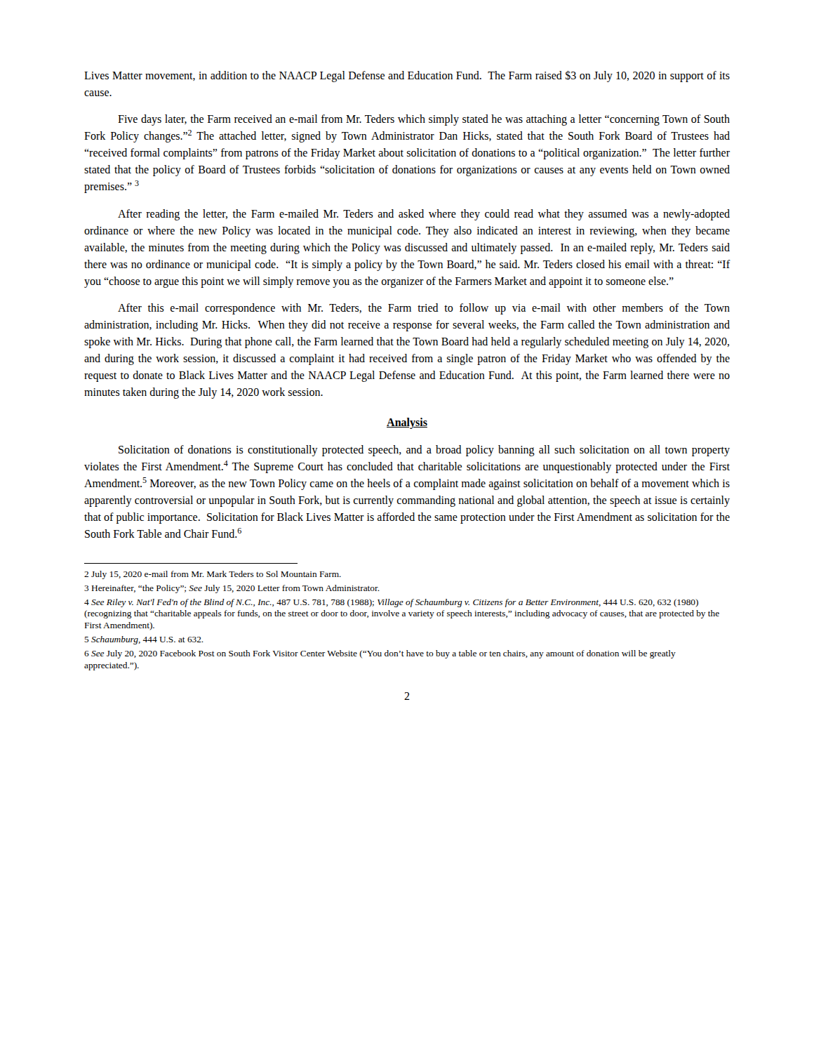Lives Matter movement, in addition to the NAACP Legal Defense and Education Fund. The Farm raised $3 on July 10, 2020 in support of its cause.
Five days later, the Farm received an e-mail from Mr. Teders which simply stated he was attaching a letter “concerning Town of South Fork Policy changes.”2 The attached letter, signed by Town Administrator Dan Hicks, stated that the South Fork Board of Trustees had “received formal complaints” from patrons of the Friday Market about solicitation of donations to a “political organization.” The letter further stated that the policy of Board of Trustees forbids “solicitation of donations for organizations or causes at any events held on Town owned premises.” 3
After reading the letter, the Farm e-mailed Mr. Teders and asked where they could read what they assumed was a newly-adopted ordinance or where the new Policy was located in the municipal code. They also indicated an interest in reviewing, when they became available, the minutes from the meeting during which the Policy was discussed and ultimately passed. In an e-mailed reply, Mr. Teders said there was no ordinance or municipal code. “It is simply a policy by the Town Board,” he said. Mr. Teders closed his email with a threat: “If you “choose to argue this point we will simply remove you as the organizer of the Farmers Market and appoint it to someone else.”
After this e-mail correspondence with Mr. Teders, the Farm tried to follow up via e-mail with other members of the Town administration, including Mr. Hicks. When they did not receive a response for several weeks, the Farm called the Town administration and spoke with Mr. Hicks. During that phone call, the Farm learned that the Town Board had held a regularly scheduled meeting on July 14, 2020, and during the work session, it discussed a complaint it had received from a single patron of the Friday Market who was offended by the request to donate to Black Lives Matter and the NAACP Legal Defense and Education Fund. At this point, the Farm learned there were no minutes taken during the July 14, 2020 work session.
Analysis
Solicitation of donations is constitutionally protected speech, and a broad policy banning all such solicitation on all town property violates the First Amendment.4 The Supreme Court has concluded that charitable solicitations are unquestionably protected under the First Amendment.5 Moreover, as the new Town Policy came on the heels of a complaint made against solicitation on behalf of a movement which is apparently controversial or unpopular in South Fork, but is currently commanding national and global attention, the speech at issue is certainly that of public importance. Solicitation for Black Lives Matter is afforded the same protection under the First Amendment as solicitation for the South Fork Table and Chair Fund.6
2 July 15, 2020 e-mail from Mr. Mark Teders to Sol Mountain Farm.
3 Hereinafter, “the Policy”; See July 15, 2020 Letter from Town Administrator.
4 See Riley v. Nat'l Fed'n of the Blind of N.C., Inc., 487 U.S. 781, 788 (1988); Village of Schaumburg v. Citizens for a Better Environment, 444 U.S. 620, 632 (1980) (recognizing that “charitable appeals for funds, on the street or door to door, involve a variety of speech interests,” including advocacy of causes, that are protected by the First Amendment).
5 Schaumburg, 444 U.S. at 632.
6 See July 20, 2020 Facebook Post on South Fork Visitor Center Website (“You don’t have to buy a table or ten chairs, any amount of donation will be greatly appreciated.”).
2